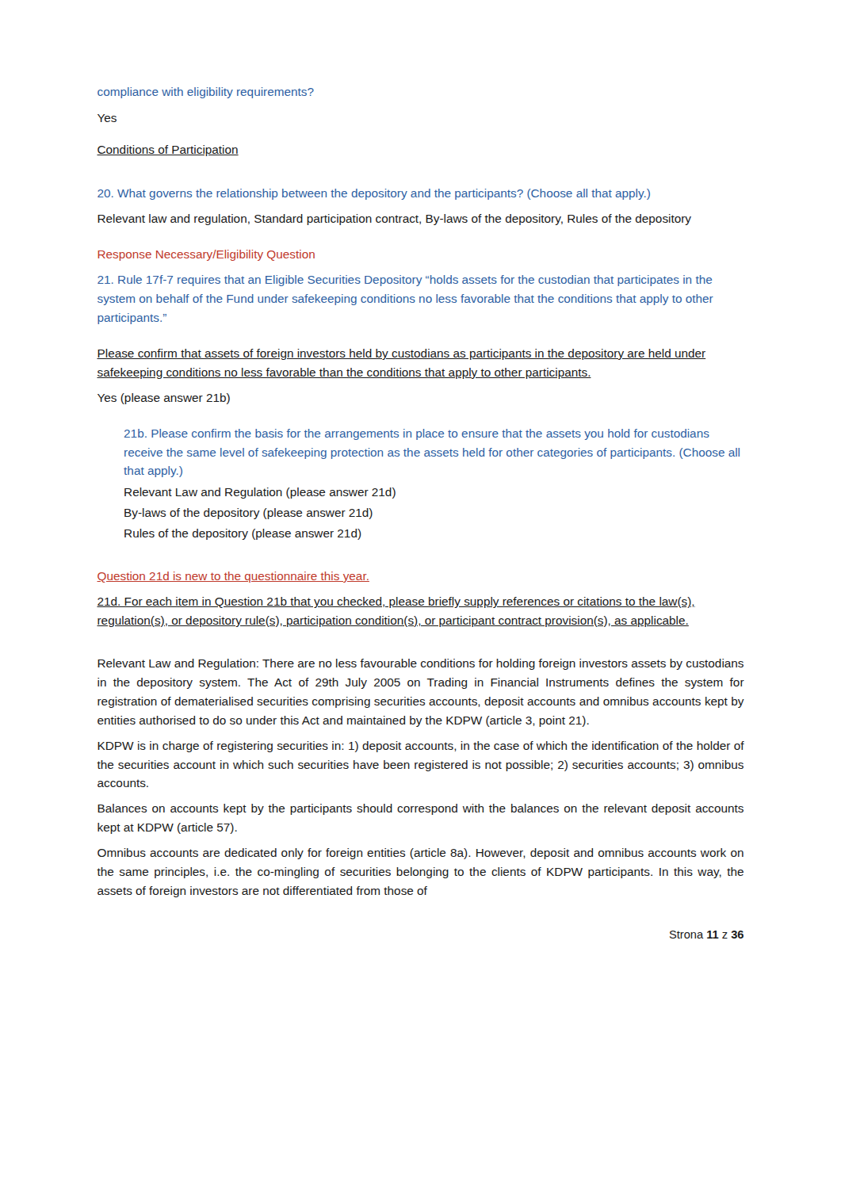compliance with eligibility requirements?
Yes
Conditions of Participation
20. What governs the relationship between the depository and the participants? (Choose all that apply.)
Relevant law and regulation, Standard participation contract, By-laws of the depository, Rules of the depository
Response Necessary/Eligibility Question
21. Rule 17f-7 requires that an Eligible Securities Depository “holds assets for the custodian that participates in the system on behalf of the Fund under safekeeping conditions no less favorable that the conditions that apply to other participants.”
Please confirm that assets of foreign investors held by custodians as participants in the depository are held under safekeeping conditions no less favorable than the conditions that apply to other participants.
Yes (please answer 21b)
21b. Please confirm the basis for the arrangements in place to ensure that the assets you hold for custodians receive the same level of safekeeping protection as the assets held for other categories of participants. (Choose all that apply.)
Relevant Law and Regulation (please answer 21d)
By-laws of the depository (please answer 21d)
Rules of the depository (please answer 21d)
Question 21d is new to the questionnaire this year.
21d. For each item in Question 21b that you checked, please briefly supply references or citations to the law(s), regulation(s), or depository rule(s), participation condition(s), or participant contract provision(s), as applicable.
Relevant Law and Regulation: There are no less favourable conditions for holding foreign investors assets by custodians in the depository system. The Act of 29th July 2005 on Trading in Financial Instruments defines the system for registration of dematerialised securities comprising securities accounts, deposit accounts and omnibus accounts kept by entities authorised to do so under this Act and maintained by the KDPW (article 3, point 21).
KDPW is in charge of registering securities in: 1) deposit accounts, in the case of which the identification of the holder of the securities account in which such securities have been registered is not possible; 2) securities accounts; 3) omnibus accounts.
Balances on accounts kept by the participants should correspond with the balances on the relevant deposit accounts kept at KDPW (article 57).
Omnibus accounts are dedicated only for foreign entities (article 8a). However, deposit and omnibus accounts work on the same principles, i.e. the co-mingling of securities belonging to the clients of KDPW participants. In this way, the assets of foreign investors are not differentiated from those of
Strona 11 z 36